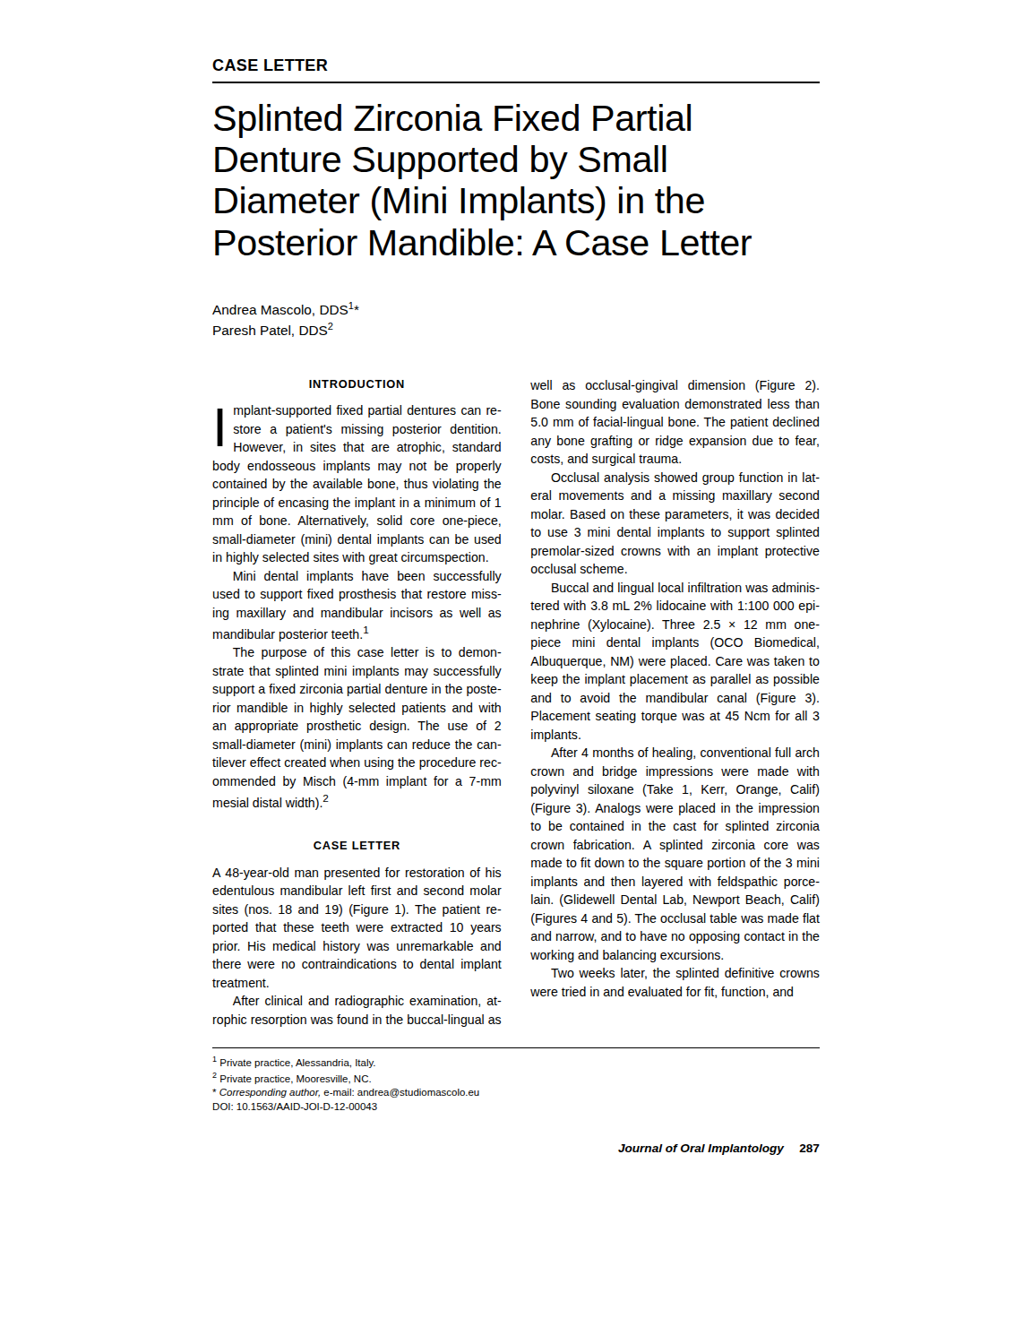Case Letter
Splinted Zirconia Fixed Partial Denture Supported by Small Diameter (Mini Implants) in the Posterior Mandible: A Case Letter
Andrea Mascolo, DDS1*
Paresh Patel, DDS2
Introduction
Implant-supported fixed partial dentures can restore a patient's missing posterior dentition. However, in sites that are atrophic, standard body endosseous implants may not be properly contained by the available bone, thus violating the principle of encasing the implant in a minimum of 1 mm of bone. Alternatively, solid core one-piece, small-diameter (mini) dental implants can be used in highly selected sites with great circumspection.
Mini dental implants have been successfully used to support fixed prosthesis that restore missing maxillary and mandibular incisors as well as mandibular posterior teeth.1
The purpose of this case letter is to demonstrate that splinted mini implants may successfully support a fixed zirconia partial denture in the posterior mandible in highly selected patients and with an appropriate prosthetic design. The use of 2 small-diameter (mini) implants can reduce the cantilever effect created when using the procedure recommended by Misch (4-mm implant for a 7-mm mesial distal width).2
Case Letter
A 48-year-old man presented for restoration of his edentulous mandibular left first and second molar sites (nos. 18 and 19) (Figure 1). The patient reported that these teeth were extracted 10 years prior. His medical history was unremarkable and there were no contraindications to dental implant treatment.
After clinical and radiographic examination, atrophic resorption was found in the buccal-lingual as well as occlusal-gingival dimension (Figure 2). Bone sounding evaluation demonstrated less than 5.0 mm of facial-lingual bone. The patient declined any bone grafting or ridge expansion due to fear, costs, and surgical trauma.
Occlusal analysis showed group function in lateral movements and a missing maxillary second molar. Based on these parameters, it was decided to use 3 mini dental implants to support splinted premolar-sized crowns with an implant protective occlusal scheme.
Buccal and lingual local infiltration was administered with 3.8 mL 2% lidocaine with 1:100 000 epinephrine (Xylocaine). Three 2.5 × 12 mm one-piece mini dental implants (OCO Biomedical, Albuquerque, NM) were placed. Care was taken to keep the implant placement as parallel as possible and to avoid the mandibular canal (Figure 3). Placement seating torque was at 45 Ncm for all 3 implants.
After 4 months of healing, conventional full arch crown and bridge impressions were made with polyvinyl siloxane (Take 1, Kerr, Orange, Calif) (Figure 3). Analogs were placed in the impression to be contained in the cast for splinted zirconia crown fabrication. A splinted zirconia core was made to fit down to the square portion of the 3 mini implants and then layered with feldspathic porcelain. (Glidewell Dental Lab, Newport Beach, Calif) (Figures 4 and 5). The occlusal table was made flat and narrow, and to have no opposing contact in the working and balancing excursions.
Two weeks later, the splinted definitive crowns were tried in and evaluated for fit, function, and
1 Private practice, Alessandria, Italy.
2 Private practice, Mooresville, NC.
* Corresponding author, e-mail: andrea@studiomascolo.eu
DOI: 10.1563/AAID-JOI-D-12-00043
Journal of Oral Implantology287